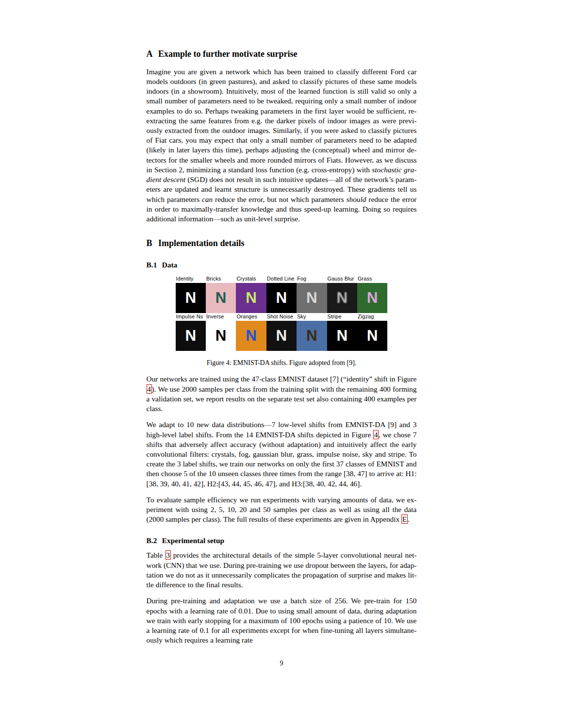AExample to further motivate surprise
Imagine you are given a network which has been trained to classify different Ford car models outdoors (in green pastures), and asked to classify pictures of these same models indoors (in a showroom). Intuitively, most of the learned function is still valid so only a small number of parameters need to be tweaked, requiring only a small number of indoor examples to do so. Perhaps tweaking parameters in the first layer would be sufficient, re-extracting the same features from e.g. the darker pixels of indoor images as were previously extracted from the outdoor images. Similarly, if you were asked to classify pictures of Fiat cars, you may expect that only a small number of parameters need to be adapted (likely in later layers this time), perhaps adjusting the (conceptual) wheel and mirror detectors for the smaller wheels and more rounded mirrors of Fiats. However, as we discuss in Section 2, minimizing a standard loss function (e.g. cross-entropy) with stochastic gradient descent (SGD) does not result in such intuitive updates—all of the network’s parameters are updated and learnt structure is unnecessarily destroyed. These gradients tell us which parameters can reduce the error, but not which parameters should reduce the error in order to maximally-transfer knowledge and thus speed-up learning. Doing so requires additional information—such as unit-level surprise.
BImplementation details
B.1 Data
| Identity | Bricks | Crystals | Dotted Line | Fog | Gauss Blur | Grass |
| N | N | N | N | N | N | N |
| Impulse Ns | Inverse | Oranges | Shot Noise | Sky | Stripe | Zigzag |
| N | N | N | N | N | N | N |
Figure 4: EMNIST-DA shifts. Figure adopted from [9].
Our networks are trained using the 47-class EMNIST dataset [7] (“identity” shift in Figure 4). We use 2000 samples per class from the training split with the remaining 400 forming a validation set, we report results on the separate test set also containing 400 examples per class.
We adapt to 10 new data distributions—7 low-level shifts from EMNIST-DA [9] and 3 high-level label shifts. From the 14 EMNIST-DA shifts depicted in Figure 4, we chose 7 shifts that adversely affect accuracy (without adaptation) and intuitively affect the early convolutional filters: crystals, fog, gaussian blur, grass, impulse noise, sky and stripe. To create the 3 label shifts, we train our networks on only the first 37 classes of EMNIST and then choose 5 of the 10 unseen classes three times from the range [38, 47] to arrive at: H1:[38, 39, 40, 41, 42], H2:[43, 44, 45, 46, 47], and H3:[38, 40, 42, 44, 46].
To evaluate sample efficiency we run experiments with varying amounts of data, we experiment with using 2, 5, 10, 20 and 50 samples per class as well as using all the data (2000 samples per class). The full results of these experiments are given in Appendix E.
B.2 Experimental setup
Table 3 provides the architectural details of the simple 5-layer convolutional neural network (CNN) that we use. During pre-training we use dropout between the layers, for adaptation we do not as it unnecessarily complicates the propagation of surprise and makes little difference to the final results.
During pre-training and adaptation we use a batch size of 256. We pre-train for 150 epochs with a learning rate of 0.01. Due to using small amount of data, during adaptation we train with early stopping for a maximum of 100 epochs using a patience of 10. We use a learning rate of 0.1 for all experiments except for when fine-tuning all layers simultaneously which requires a learning rate
9